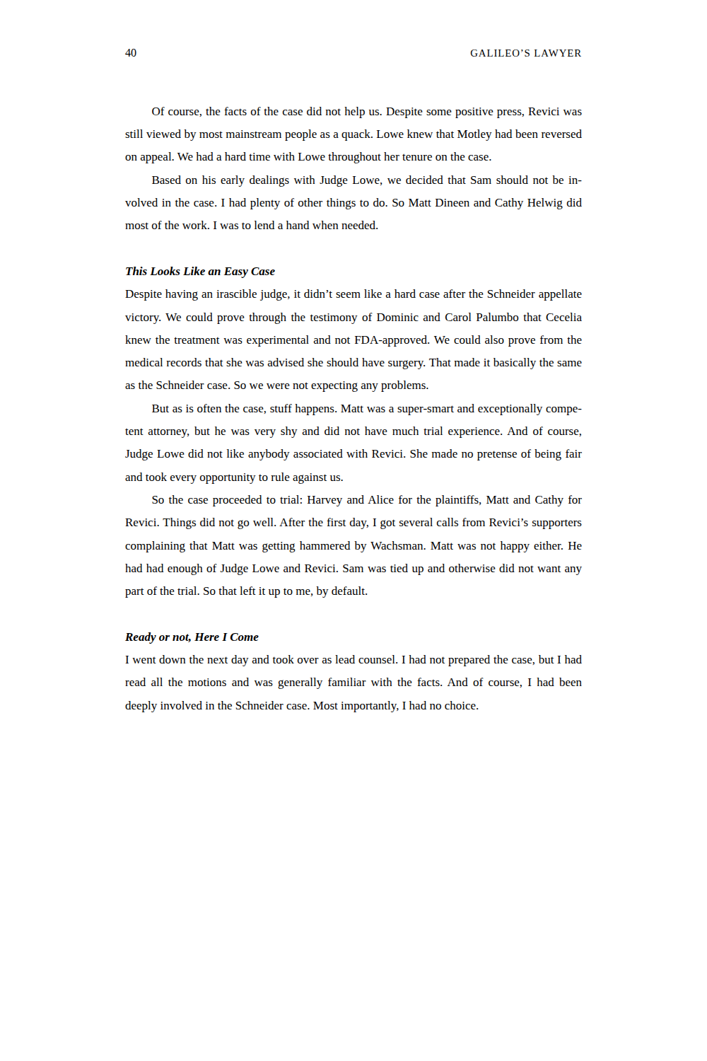40 Galileo’s Lawyer
Of course, the facts of the case did not help us. Despite some positive press, Revici was still viewed by most mainstream people as a quack. Lowe knew that Motley had been reversed on appeal. We had a hard time with Lowe throughout her tenure on the case.
Based on his early dealings with Judge Lowe, we decided that Sam should not be involved in the case. I had plenty of other things to do. So Matt Dineen and Cathy Helwig did most of the work. I was to lend a hand when needed.
This Looks Like an Easy Case
Despite having an irascible judge, it didn’t seem like a hard case after the Schneider appellate victory. We could prove through the testimony of Dominic and Carol Palumbo that Cecelia knew the treatment was experimental and not FDA-approved. We could also prove from the medical records that she was advised she should have surgery. That made it basically the same as the Schneider case. So we were not expecting any problems.
But as is often the case, stuff happens. Matt was a super-smart and exceptionally competent attorney, but he was very shy and did not have much trial experience. And of course, Judge Lowe did not like anybody associated with Revici. She made no pretense of being fair and took every opportunity to rule against us.
So the case proceeded to trial: Harvey and Alice for the plaintiffs, Matt and Cathy for Revici. Things did not go well. After the first day, I got several calls from Revici’s supporters complaining that Matt was getting hammered by Wachsman. Matt was not happy either. He had had enough of Judge Lowe and Revici. Sam was tied up and otherwise did not want any part of the trial. So that left it up to me, by default.
Ready or not, Here I Come
I went down the next day and took over as lead counsel. I had not prepared the case, but I had read all the motions and was generally familiar with the facts. And of course, I had been deeply involved in the Schneider case. Most importantly, I had no choice.